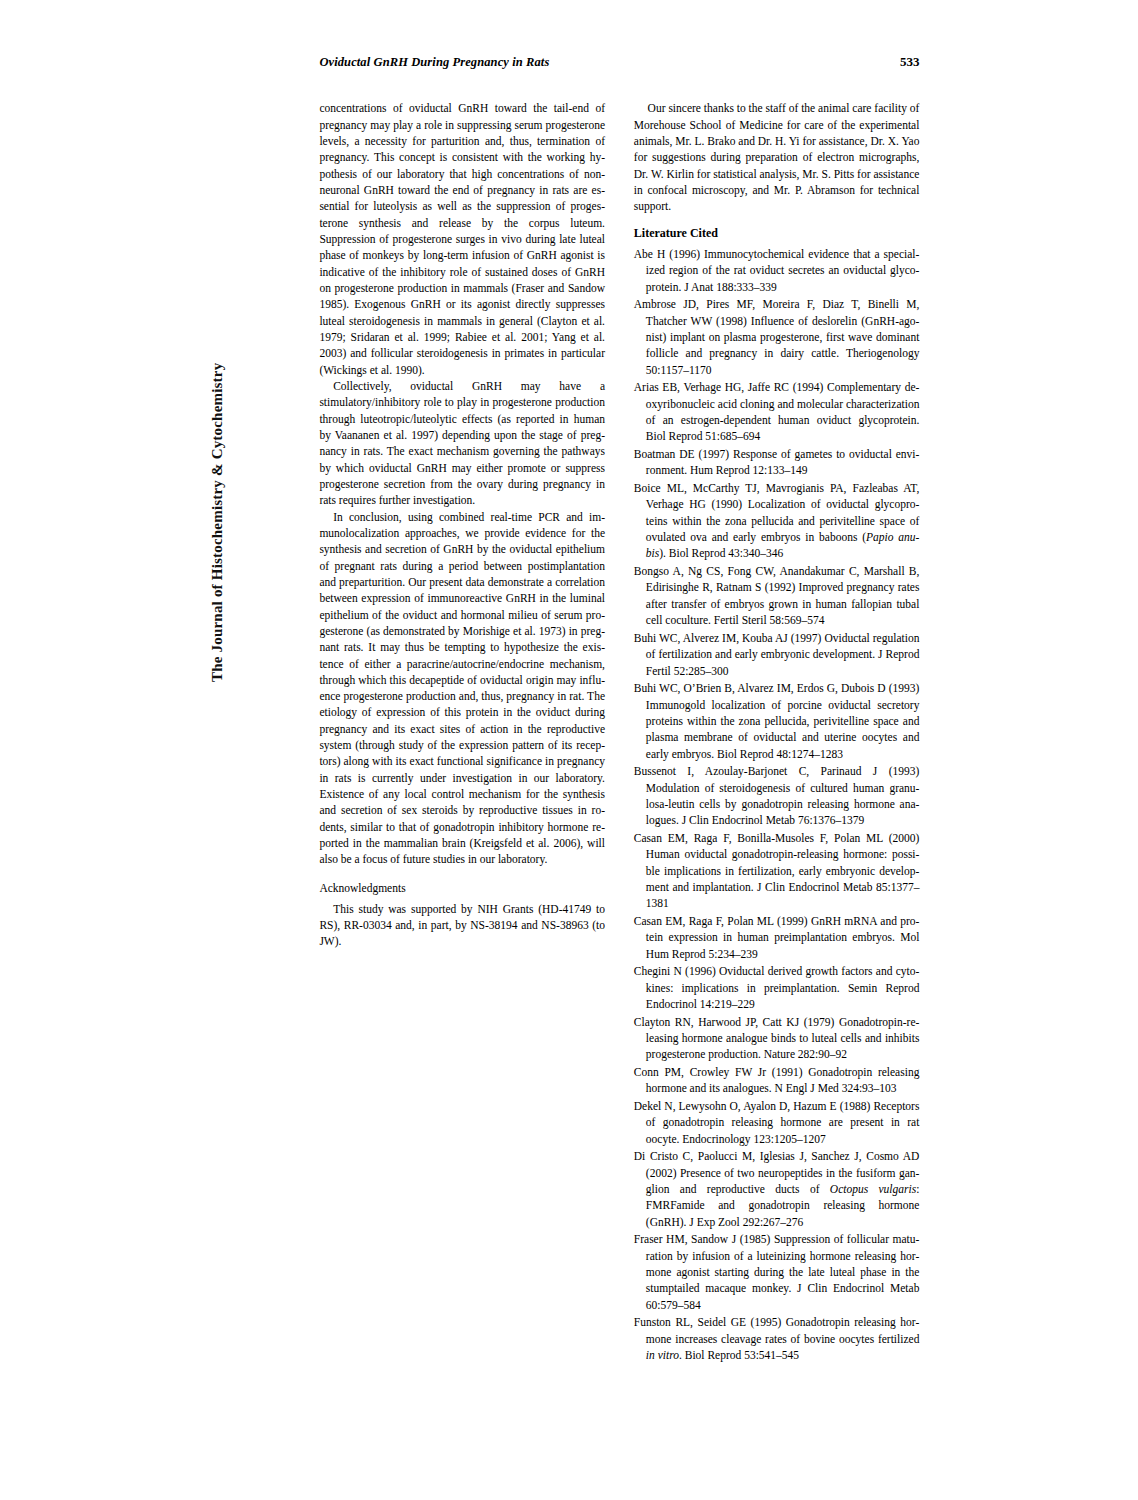Oviductal GnRH During Pregnancy in Rats
533
The Journal of Histochemistry & Cytochemistry
concentrations of oviductal GnRH toward the tail-end of pregnancy may play a role in suppressing serum progesterone levels, a necessity for parturition and, thus, termination of pregnancy. This concept is consistent with the working hypothesis of our laboratory that high concentrations of non-neuronal GnRH toward the end of pregnancy in rats are essential for luteolysis as well as the suppression of progesterone synthesis and release by the corpus luteum. Suppression of progesterone surges in vivo during late luteal phase of monkeys by long-term infusion of GnRH agonist is indicative of the inhibitory role of sustained doses of GnRH on progesterone production in mammals (Fraser and Sandow 1985). Exogenous GnRH or its agonist directly suppresses luteal steroidogenesis in mammals in general (Clayton et al. 1979; Sridaran et al. 1999; Rabiee et al. 2001; Yang et al. 2003) and follicular steroidogenesis in primates in particular (Wickings et al. 1990).
Collectively, oviductal GnRH may have a stimulatory/inhibitory role to play in progesterone production through luteotropic/luteolytic effects (as reported in human by Vaananen et al. 1997) depending upon the stage of pregnancy in rats. The exact mechanism governing the pathways by which oviductal GnRH may either promote or suppress progesterone secretion from the ovary during pregnancy in rats requires further investigation.
In conclusion, using combined real-time PCR and immunolocalization approaches, we provide evidence for the synthesis and secretion of GnRH by the oviductal epithelium of pregnant rats during a period between postimplantation and preparturition. Our present data demonstrate a correlation between expression of immunoreactive GnRH in the luminal epithelium of the oviduct and hormonal milieu of serum progesterone (as demonstrated by Morishige et al. 1973) in pregnant rats. It may thus be tempting to hypothesize the existence of either a paracrine/autocrine/endocrine mechanism, through which this decapeptide of oviductal origin may influence progesterone production and, thus, pregnancy in rat. The etiology of expression of this protein in the oviduct during pregnancy and its exact sites of action in the reproductive system (through study of the expression pattern of its receptors) along with its exact functional significance in pregnancy in rats is currently under investigation in our laboratory. Existence of any local control mechanism for the synthesis and secretion of sex steroids by reproductive tissues in rodents, similar to that of gonadotropin inhibitory hormone reported in the mammalian brain (Kreigsfeld et al. 2006), will also be a focus of future studies in our laboratory.
Acknowledgments
This study was supported by NIH Grants (HD-41749 to RS), RR-03034 and, in part, by NS-38194 and NS-38963 (to JW).
Our sincere thanks to the staff of the animal care facility of Morehouse School of Medicine for care of the experimental animals, Mr. L. Brako and Dr. H. Yi for assistance, Dr. X. Yao for suggestions during preparation of electron micrographs, Dr. W. Kirlin for statistical analysis, Mr. S. Pitts for assistance in confocal microscopy, and Mr. P. Abramson for technical support.
Literature Cited
Abe H (1996) Immunocytochemical evidence that a specialized region of the rat oviduct secretes an oviductal glycoprotein. J Anat 188:333–339
Ambrose JD, Pires MF, Moreira F, Diaz T, Binelli M, Thatcher WW (1998) Influence of deslorelin (GnRH-agonist) implant on plasma progesterone, first wave dominant follicle and pregnancy in dairy cattle. Theriogenology 50:1157–1170
Arias EB, Verhage HG, Jaffe RC (1994) Complementary deoxyribonucleic acid cloning and molecular characterization of an estrogen-dependent human oviduct glycoprotein. Biol Reprod 51:685–694
Boatman DE (1997) Response of gametes to oviductal environment. Hum Reprod 12:133–149
Boice ML, McCarthy TJ, Mavrogianis PA, Fazleabas AT, Verhage HG (1990) Localization of oviductal glycoproteins within the zona pellucida and perivitelline space of ovulated ova and early embryos in baboons (Papio anubis). Biol Reprod 43:340–346
Bongso A, Ng CS, Fong CW, Anandakumar C, Marshall B, Edirisinghe R, Ratnam S (1992) Improved pregnancy rates after transfer of embryos grown in human fallopian tubal cell coculture. Fertil Steril 58:569–574
Buhi WC, Alverez IM, Kouba AJ (1997) Oviductal regulation of fertilization and early embryonic development. J Reprod Fertil 52:285–300
Buhi WC, O’Brien B, Alvarez IM, Erdos G, Dubois D (1993) Immunogold localization of porcine oviductal secretory proteins within the zona pellucida, perivitelline space and plasma membrane of oviductal and uterine oocytes and early embryos. Biol Reprod 48:1274–1283
Bussenot I, Azoulay-Barjonet C, Parinaud J (1993) Modulation of steroidogenesis of cultured human granulosa-leutin cells by gonadotropin releasing hormone analogues. J Clin Endocrinol Metab 76:1376–1379
Casan EM, Raga F, Bonilla-Musoles F, Polan ML (2000) Human oviductal gonadotropin-releasing hormone: possible implications in fertilization, early embryonic development and implantation. J Clin Endocrinol Metab 85:1377–1381
Casan EM, Raga F, Polan ML (1999) GnRH mRNA and protein expression in human preimplantation embryos. Mol Hum Reprod 5:234–239
Chegini N (1996) Oviductal derived growth factors and cytokines: implications in preimplantation. Semin Reprod Endocrinol 14:219–229
Clayton RN, Harwood JP, Catt KJ (1979) Gonadotropin-releasing hormone analogue binds to luteal cells and inhibits progesterone production. Nature 282:90–92
Conn PM, Crowley FW Jr (1991) Gonadotropin releasing hormone and its analogues. N Engl J Med 324:93–103
Dekel N, Lewysohn O, Ayalon D, Hazum E (1988) Receptors of gonadotropin releasing hormone are present in rat oocyte. Endocrinology 123:1205–1207
Di Cristo C, Paolucci M, Iglesias J, Sanchez J, Cosmo AD (2002) Presence of two neuropeptides in the fusiform ganglion and reproductive ducts of Octopus vulgaris: FMRFamide and gonadotropin releasing hormone (GnRH). J Exp Zool 292:267–276
Fraser HM, Sandow J (1985) Suppression of follicular maturation by infusion of a luteinizing hormone releasing hormone agonist starting during the late luteal phase in the stumptailed macaque monkey. J Clin Endocrinol Metab 60:579–584
Funston RL, Seidel GE (1995) Gonadotropin releasing hormone increases cleavage rates of bovine oocytes fertilized in vitro. Biol Reprod 53:541–545